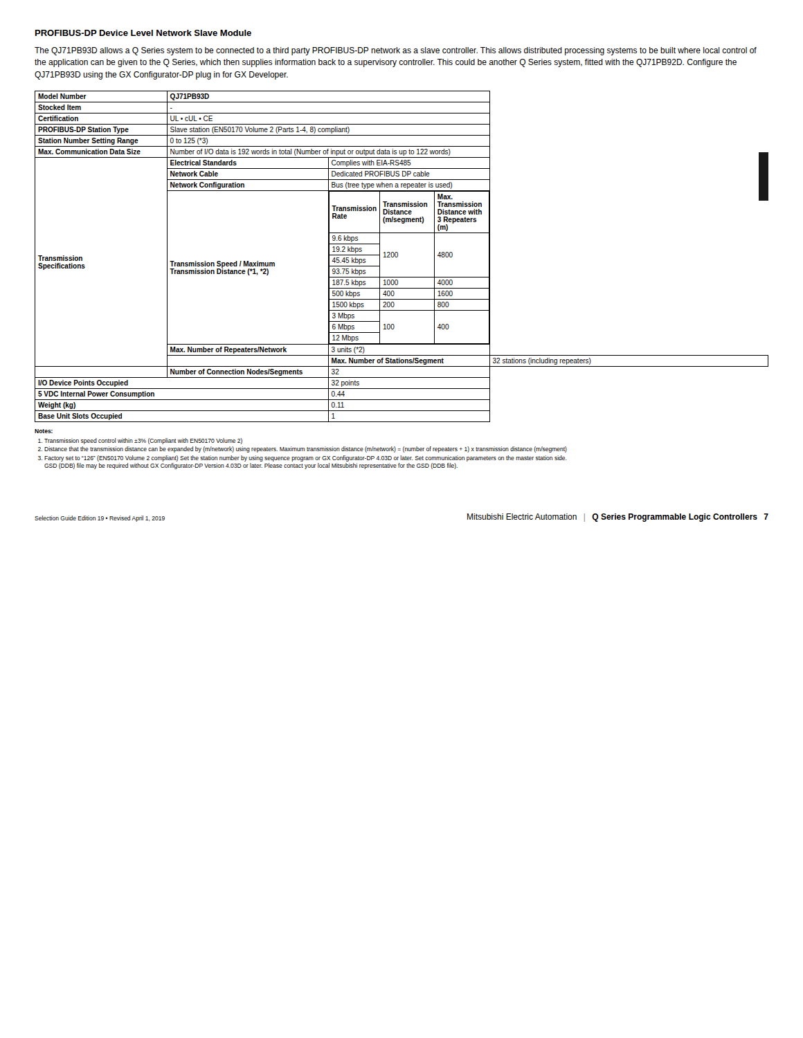PROFIBUS-DP Device Level Network Slave Module
The QJ71PB93D allows a Q Series system to be connected to a third party PROFIBUS-DP network as a slave controller. This allows distributed processing systems to be built where local control of the application can be given to the Q Series, which then supplies information back to a supervisory controller. This could be another Q Series system, fitted with the QJ71PB92D. Configure the QJ71PB93D using the GX Configurator-DP plug in for GX Developer.
| Model Number | QJ71PB93D |
| Stocked Item | - |
| Certification | UL • cUL • CE |
| PROFIBUS-DP Station Type | Slave station (EN50170 Volume 2 (Parts 1-4, 8) compliant) |
| Station Number Setting Range | 0 to 125 (*3) |
| Max. Communication Data Size | Number of I/O data is 192 words in total (Number of input or output data is up to 122 words) |
| Transmission Specifications | Electrical Standards | Complies with EIA-RS485 |
| Network Cable | Dedicated PROFIBUS DP cable |
| Network Configuration | Bus (tree type when a repeater is used) |
| Transmission Speed / Maximum Transmission Distance (*1, *2) | / Transmission Rate / Transmission Distance (m/segment) / Max. Transmission Distance with 3 Repeaters (m) / / --- / --- / --- / / 9.6 kbps / 1200 / 4800 / / 19.2 kbps / / 45.45 kbps / / 93.75 kbps / / 187.5 kbps / 1000 / 4000 / / 500 kbps / 400 / 1600 / / 1500 kbps / 200 / 800 / / 3 Mbps / 100 / 400 / / 6 Mbps / / 12 Mbps / |
| Max. Number of Repeaters/Network | 3 units (*2) |
| | Max. Number of Stations/Segment | 32 stations (including repeaters) |
| | Number of Connection Nodes/Segments | 32 |
| I/O Device Points Occupied | 32 points |
| 5 VDC Internal Power Consumption | 0.44 |
| Weight (kg) | 0.11 |
| Base Unit Slots Occupied | 1 |
Notes:
Transmission speed control within ±3% (Compliant with EN50170 Volume 2)
Distance that the transmission distance can be expanded by (m/network) using repeaters. Maximum transmission distance (m/network) = (number of repeaters + 1) x transmission distance (m/segment)
Factory set to “126” (EN50170 Volume 2 compliant) Set the station number by using sequence program or GX Configurator-DP 4.03D or later. Set communication parameters on the master station side. GSD (DDB) file may be required without GX Configurator-DP Version 4.03D or later. Please contact your local Mitsubishi representative for the GSD (DDB file).
Selection Guide Edition 19 • Revised April 1, 2019
Mitsubishi Electric Automation | Q Series Programmable Logic Controllers 7